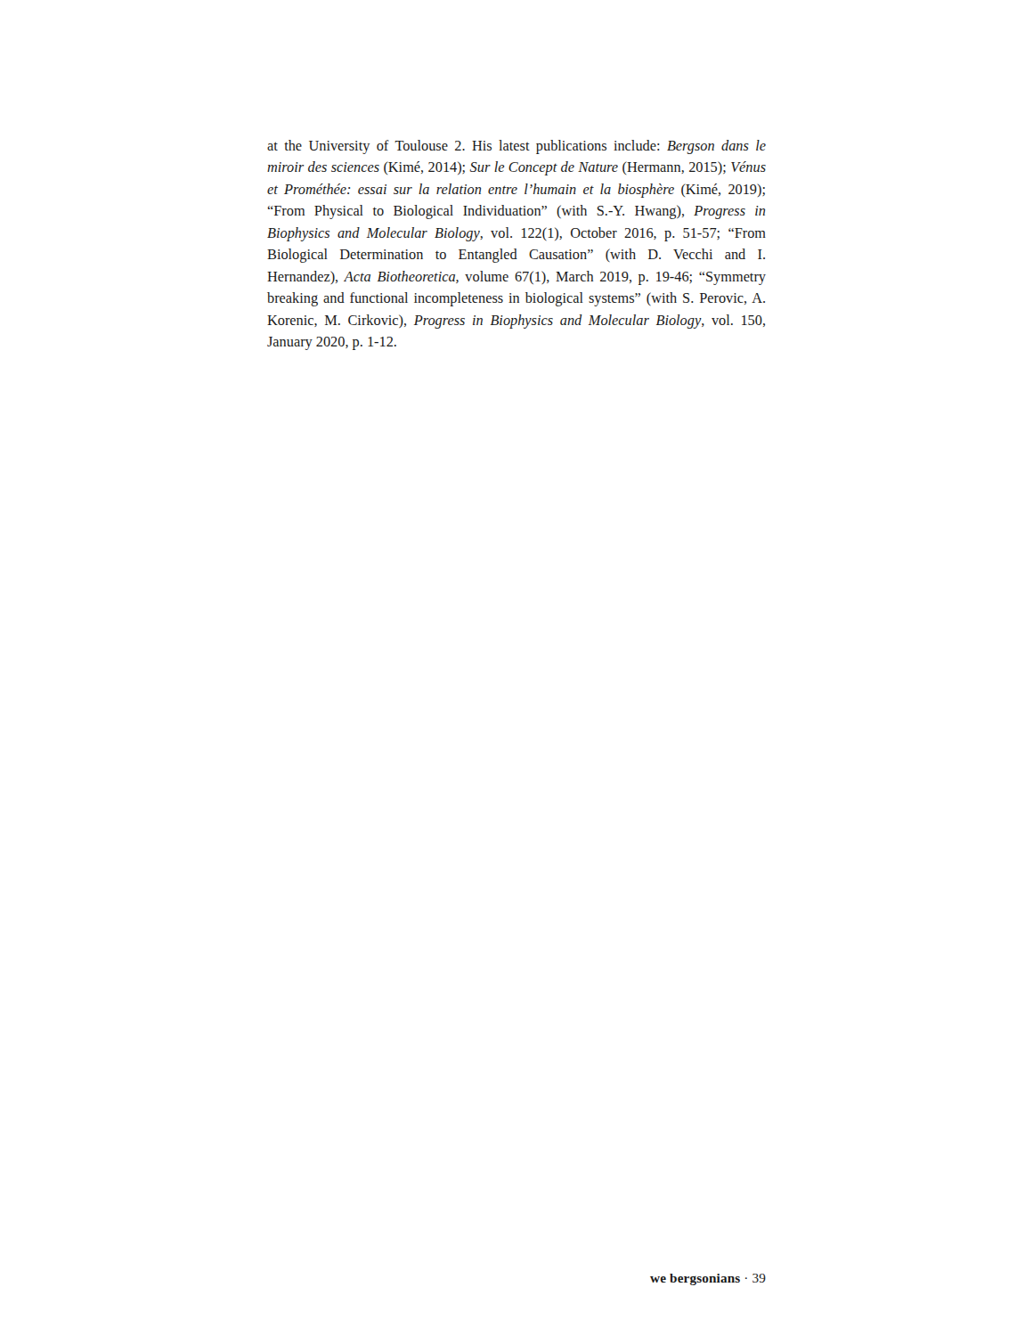at the University of Toulouse 2. His latest publications include: Bergson dans le miroir des sciences (Kimé, 2014); Sur le Concept de Nature (Hermann, 2015); Vénus et Prométhée: essai sur la relation entre l’humain et la biosphère (Kimé, 2019); “From Physical to Biological Individuation” (with S.-Y. Hwang), Progress in Biophysics and Molecular Biology, vol. 122(1), October 2016, p. 51-57; “From Biological Determination to Entangled Causation” (with D. Vecchi and I. Hernandez), Acta Biotheoretica, volume 67(1), March 2019, p. 19-46; “Symmetry breaking and functional incompleteness in biological systems” (with S. Perovic, A. Korenic, M. Cirkovic), Progress in Biophysics and Molecular Biology, vol. 150, January 2020, p. 1-12.
we bergsonians · 39